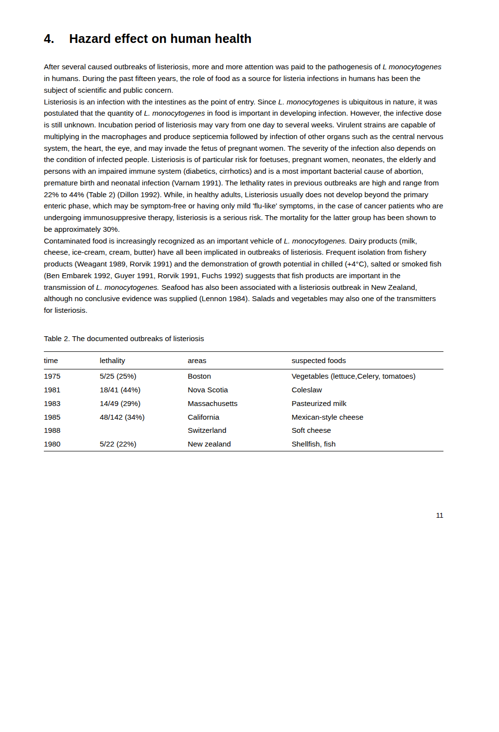4. Hazard effect on human health
After several caused outbreaks of listeriosis, more and more attention was paid to the pathogenesis of L monocytogenes in humans. During the past fifteen years, the role of food as a source for listeria infections in humans has been the subject of scientific and public concern.
Listeriosis is an infection with the intestines as the point of entry. Since L. monocytogenes is ubiquitous in nature, it was postulated that the quantity of L. monocytogenes in food is important in developing infection. However, the infective dose is still unknown. Incubation period of listeriosis may vary from one day to several weeks. Virulent strains are capable of multiplying in the macrophages and produce septicemia followed by infection of other organs such as the central nervous system, the heart, the eye, and may invade the fetus of pregnant women. The severity of the infection also depends on the condition of infected people. Listeriosis is of particular risk for foetuses, pregnant women, neonates, the elderly and persons with an impaired immune system (diabetics, cirrhotics) and is a most important bacterial cause of abortion, premature birth and neonatal infection (Varnam 1991). The lethality rates in previous outbreaks are high and range from 22% to 44% (Table 2) (Dillon 1992). While, in healthy adults, Listeriosis usually does not develop beyond the primary enteric phase, which may be symptom-free or having only mild 'flu-like' symptoms, in the case of cancer patients who are undergoing immunosuppresive therapy, listeriosis is a serious risk. The mortality for the latter group has been shown to be approximately 30%.
Contaminated food is increasingly recognized as an important vehicle of L. monocytogenes. Dairy products (milk, cheese, ice-cream, cream, butter) have all been implicated in outbreaks of listeriosis. Frequent isolation from fishery products (Weagant 1989, Rorvik 1991) and the demonstration of growth potential in chilled (+4°C), salted or smoked fish (Ben Embarek 1992, Guyer 1991, Rorvik 1991, Fuchs 1992) suggests that fish products are important in the transmission of L. monocytogenes. Seafood has also been associated with a listeriosis outbreak in New Zealand, although no conclusive evidence was supplied (Lennon 1984). Salads and vegetables may also one of the transmitters for listeriosis.
Table 2. The documented outbreaks of listeriosis
| time | lethality | areas | suspected foods |
| --- | --- | --- | --- |
| 1975 | 5/25 (25%) | Boston | Vegetables (lettuce,Celery, tomatoes) |
| 1981 | 18/41 (44%) | Nova Scotia | Coleslaw |
| 1983 | 14/49 (29%) | Massachusetts | Pasteurized milk |
| 1985 | 48/142 (34%) | California | Mexican-style cheese |
| 1988 | | Switzerland | Soft cheese |
| 1980 | 5/22 (22%) | New zealand | Shellfish, fish |
11